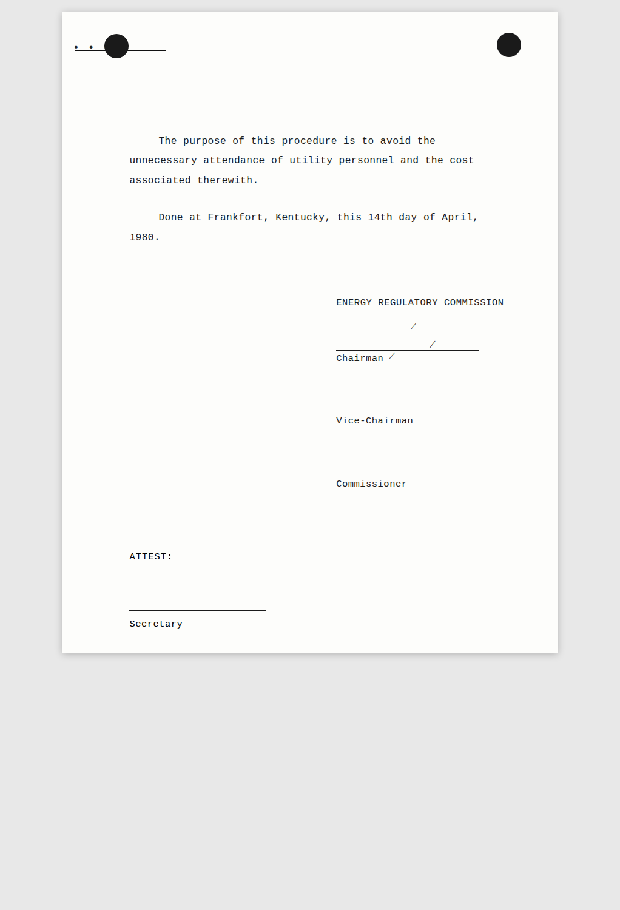• • •
The purpose of this procedure is to avoid the unnecessary attendance of utility personnel and the cost associated therewith.
Done at Frankfort, Kentucky, this 14th day of April, 1980.
ENERGY REGULATORY COMMISSION
​ / / / ​
Chairman
Vice-Chairman
Commissioner
ATTEST:
Secretary